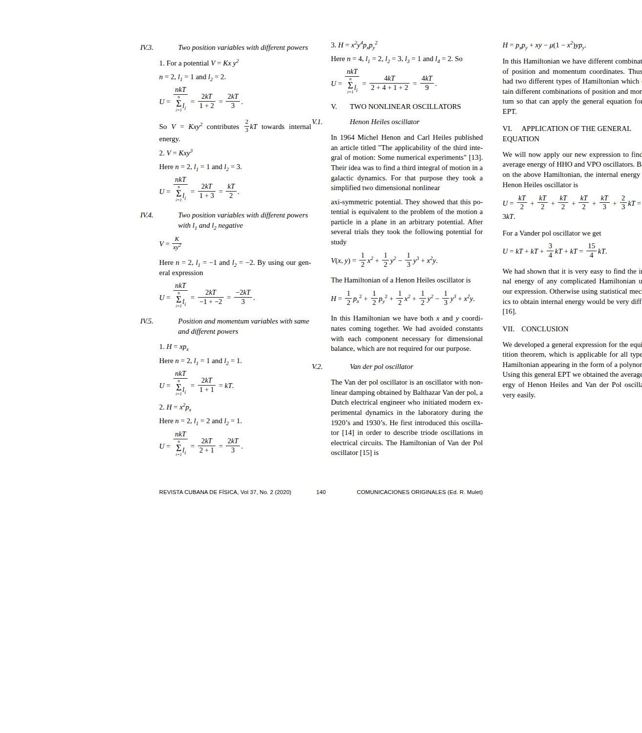IV.3. Two position variables with different powers
1. For a potential V = Kx y2
n = 2, l1 = 1 and l2 = 2.
U = nkT nΣi=1 li = 2kT 1 + 2 = 2kT 3.
So V = Kxy2 contributes 23 kT towards internal energy.
2. V = Kxy3
Here n = 2, l1 = 1 and l2 = 3.
U = nkT nΣi=1 li = 2kT 1 + 3 = kT 2.
IV.4. Two position variables with different powers with l1 and l2 negative
V = Kxy2
Here n = 2, l1 = −1 and l2 = −2. By using our general expression
U = nkT nΣi=1 li = 2kT−1 + −2 = −2kT 3.
IV.5. Position and momentum variables with same and different powers
1. H = xpx
Here n = 2, l1 = 1 and l2 = 1.
U = nkT nΣi=1 li = 2kT 1 + 1 = kT.
2. H = x2px
Here n = 2, l1 = 2 and l2 = 1.
U = nkT nΣi=1 li = 2kT 2 + 1 = 2kT 3.
3. H = x2y4pxpy2
Here n = 4, l1 = 2, l2 = 3, l3 = 1 and l4 = 2. So
U = nkT nΣi=1 li = 4kT 2 + 4 + 1 + 2 = 4kT 9.
V. TWO NONLINEAR OSCILLATORS
V.1. Henon Heiles oscillator
In 1964 Michel Henon and Carl Heiles published an article titled "The applicability of the third integral of motion: Some numerical experiments" [13]. Their idea was to find a third integral of motion in a galactic dynamics. For that purpose they took a simplified two dimensional nonlinear
axi-symmetric potential. They showed that this potential is equivalent to the problem of the motion a particle in a plane in an arbitrary potential. After several trials they took the following potential for study
V(x, y) = 12 x2 + 12 y2 − 13 y3 + x2y.
The Hamiltonian of a Henon Heiles oscillator is
H = 12 px2 + 12 py2 + 12 x2 + 12 y2 − 13 y3 + x2y.
In this Hamiltonian we have both x and y coordinates coming together. We had avoided constants with each component necessary for dimensional balance, which are not required for our purpose.
V.2. Van der pol oscillator
The Van der pol oscillator is an oscillator with non-linear damping obtained by Balthazar Van der pol, a Dutch electrical engineer who initiated modern experimental dynamics in the laboratory during the 1920’s and 1930’s. He first introduced this oscillator [14] in order to describe triode oscillations in electrical circuits. The Hamiltonian of Van der Pol oscillator [15] is
H = pxpy + xy − μ(1 − x2)ypy.
In this Hamiltonian we have different combinations of position and momentum coordinates. Thus we had two different types of Hamiltonian which contain different combinations of position and momentum so that can apply the general equation for the EPT.
VI. APPLICATION OF THE GENERAL EQUATION
We will now apply our new expression to find the average energy of HHO and VPO oscillators. Based on the above Hamiltonian, the internal energy of a Henon Heiles oscillator is
U = kT 2 + kT 2 + kT 2 + kT 2 + kT 3 + 23 kT = 3kT.
For a Vander pol oscillator we get
U = kT + kT + 34 kT + kT = 154 kT.
We had shown that it is very easy to find the internal energy of any complicated Hamiltonian using our expression. Otherwise using statistical mechanics to obtain internal energy would be very difficult [16].
VII. CONCLUSION
We developed a general expression for the equipartition theorem, which is applicable for all types of Hamiltonian appearing in the form of a polynomial. Using this general EPT we obtained the average energy of Henon Heiles and Van der Pol oscillators very easily.
REVISTA CUBANA DE FÍSICA, Vol 37, No. 2 (2020)
140
COMUNICACIONES ORIGINALES (Ed. R. Mulet)